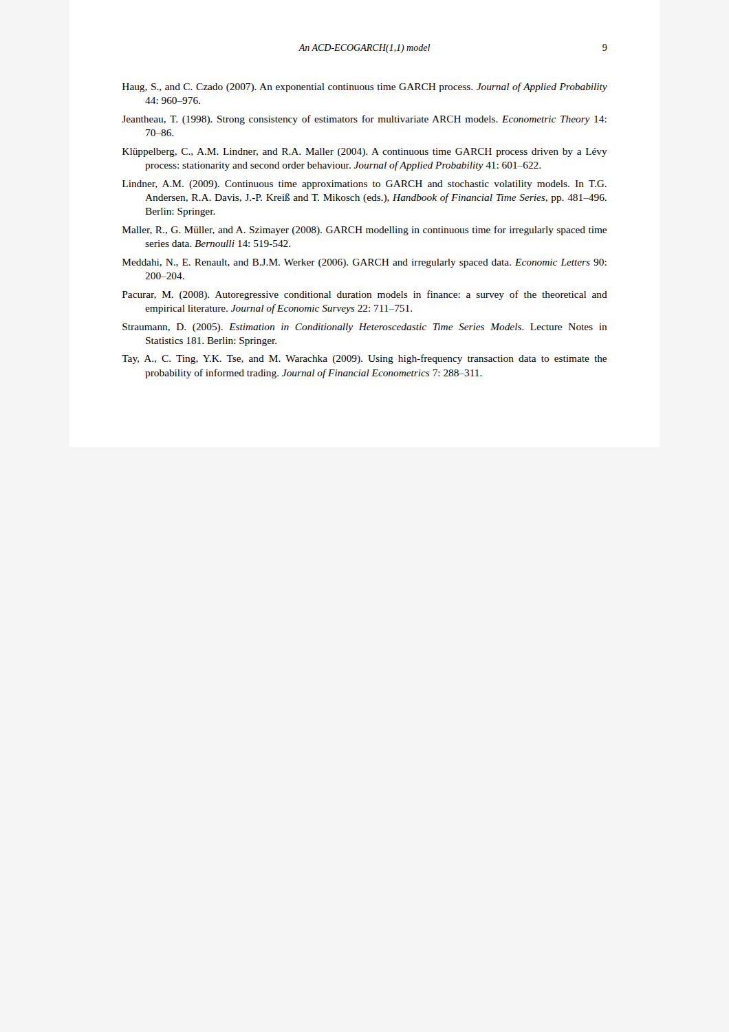An ACD-ECOGARCH(1,1) model 9
Haug, S., and C. Czado (2007). An exponential continuous time GARCH process. Journal of Applied Probability 44: 960–976.
Jeantheau, T. (1998). Strong consistency of estimators for multivariate ARCH models. Econometric Theory 14: 70–86.
Klüppelberg, C., A.M. Lindner, and R.A. Maller (2004). A continuous time GARCH process driven by a Lévy process: stationarity and second order behaviour. Journal of Applied Probability 41: 601–622.
Lindner, A.M. (2009). Continuous time approximations to GARCH and stochastic volatility models. In T.G. Andersen, R.A. Davis, J.-P. Kreiß and T. Mikosch (eds.), Handbook of Financial Time Series, pp. 481–496. Berlin: Springer.
Maller, R., G. Müller, and A. Szimayer (2008). GARCH modelling in continuous time for irregularly spaced time series data. Bernoulli 14: 519-542.
Meddahi, N., E. Renault, and B.J.M. Werker (2006). GARCH and irregularly spaced data. Economic Letters 90: 200–204.
Pacurar, M. (2008). Autoregressive conditional duration models in finance: a survey of the theoretical and empirical literature. Journal of Economic Surveys 22: 711–751.
Straumann, D. (2005). Estimation in Conditionally Heteroscedastic Time Series Models. Lecture Notes in Statistics 181. Berlin: Springer.
Tay, A., C. Ting, Y.K. Tse, and M. Warachka (2009). Using high-frequency transaction data to estimate the probability of informed trading. Journal of Financial Econometrics 7: 288–311.